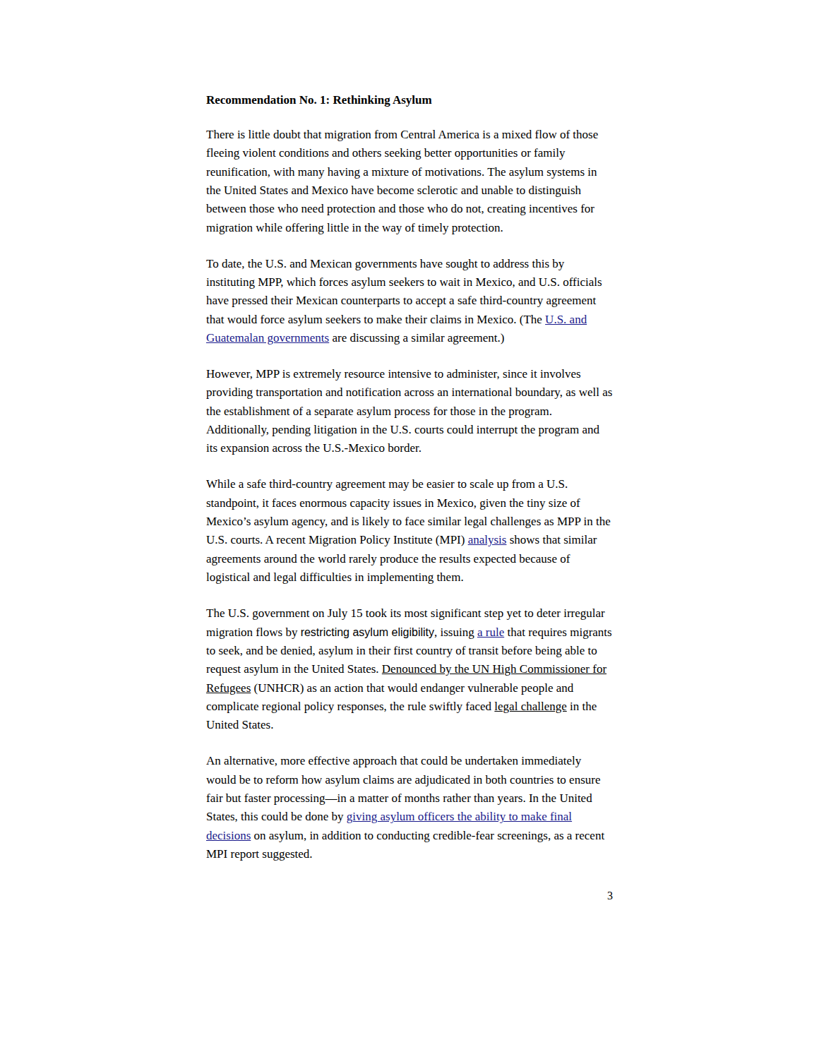Recommendation No. 1: Rethinking Asylum
There is little doubt that migration from Central America is a mixed flow of those fleeing violent conditions and others seeking better opportunities or family reunification, with many having a mixture of motivations. The asylum systems in the United States and Mexico have become sclerotic and unable to distinguish between those who need protection and those who do not, creating incentives for migration while offering little in the way of timely protection.
To date, the U.S. and Mexican governments have sought to address this by instituting MPP, which forces asylum seekers to wait in Mexico, and U.S. officials have pressed their Mexican counterparts to accept a safe third-country agreement that would force asylum seekers to make their claims in Mexico. (The U.S. and Guatemalan governments are discussing a similar agreement.)
However, MPP is extremely resource intensive to administer, since it involves providing transportation and notification across an international boundary, as well as the establishment of a separate asylum process for those in the program. Additionally, pending litigation in the U.S. courts could interrupt the program and its expansion across the U.S.-Mexico border.
While a safe third-country agreement may be easier to scale up from a U.S. standpoint, it faces enormous capacity issues in Mexico, given the tiny size of Mexico’s asylum agency, and is likely to face similar legal challenges as MPP in the U.S. courts. A recent Migration Policy Institute (MPI) analysis shows that similar agreements around the world rarely produce the results expected because of logistical and legal difficulties in implementing them.
The U.S. government on July 15 took its most significant step yet to deter irregular migration flows by restricting asylum eligibility, issuing a rule that requires migrants to seek, and be denied, asylum in their first country of transit before being able to request asylum in the United States. Denounced by the UN High Commissioner for Refugees (UNHCR) as an action that would endanger vulnerable people and complicate regional policy responses, the rule swiftly faced legal challenge in the United States.
An alternative, more effective approach that could be undertaken immediately would be to reform how asylum claims are adjudicated in both countries to ensure fair but faster processing—in a matter of months rather than years. In the United States, this could be done by giving asylum officers the ability to make final decisions on asylum, in addition to conducting credible-fear screenings, as a recent MPI report suggested.
3